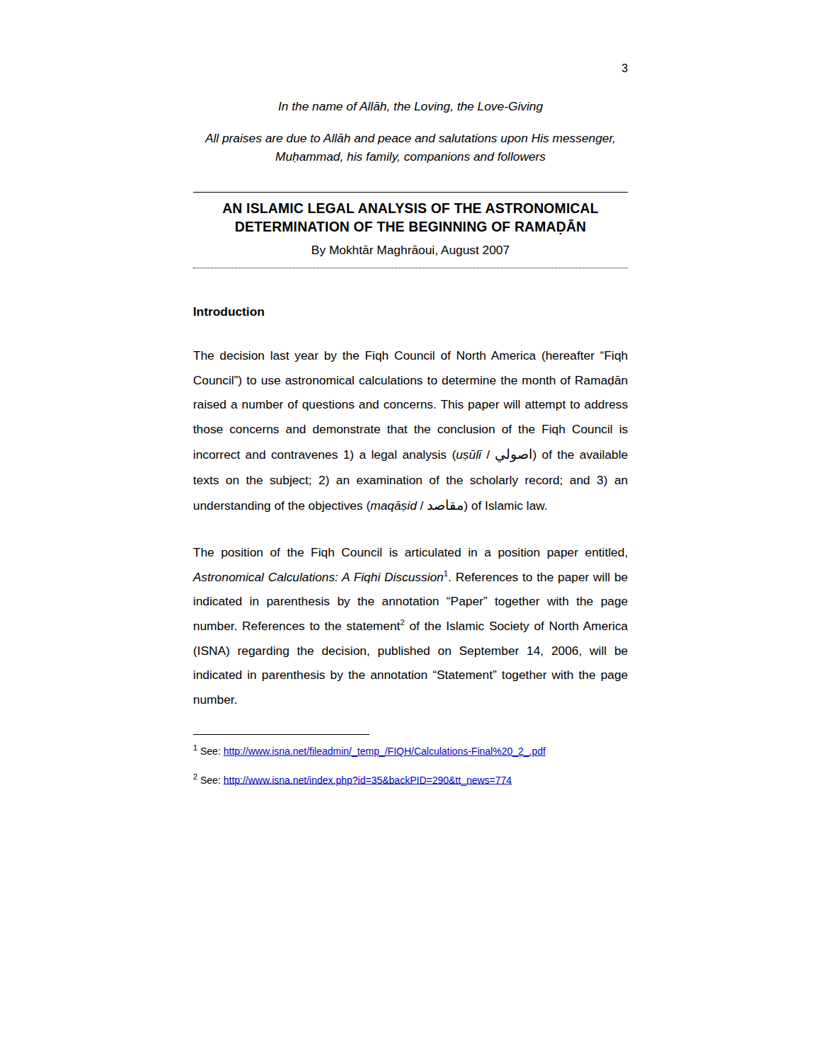3
In the name of Allāh, the Loving, the Love-Giving
All praises are due to Allāh and peace and salutations upon His messenger,
Muḥammad, his family, companions and followers
AN ISLAMIC LEGAL ANALYSIS OF THE ASTRONOMICAL
DETERMINATION OF THE BEGINNING OF RAMAḌĀN
By Mokhtār Maghrāoui, August 2007
Introduction
The decision last year by the Fiqh Council of North America (hereafter “Fiqh Council”) to use astronomical calculations to determine the month of Ramaḍān raised a number of questions and concerns. This paper will attempt to address those concerns and demonstrate that the conclusion of the Fiqh Council is incorrect and contravenes 1) a legal analysis (uṣūlī / اصولي) of the available texts on the subject; 2) an examination of the scholarly record; and 3) an understanding of the objectives (maqāṣid / مقاصد) of Islamic law.
The position of the Fiqh Council is articulated in a position paper entitled, Astronomical Calculations: A Fiqhi Discussion1. References to the paper will be indicated in parenthesis by the annotation “Paper” together with the page number. References to the statement2 of the Islamic Society of North America (ISNA) regarding the decision, published on September 14, 2006, will be indicated in parenthesis by the annotation “Statement” together with the page number.
1 See: http://www.isna.net/fileadmin/_temp_/FIQH/Calculations-Final%20_2_.pdf
2 See: http://www.isna.net/index.php?id=35&backPID=290&tt_news=774